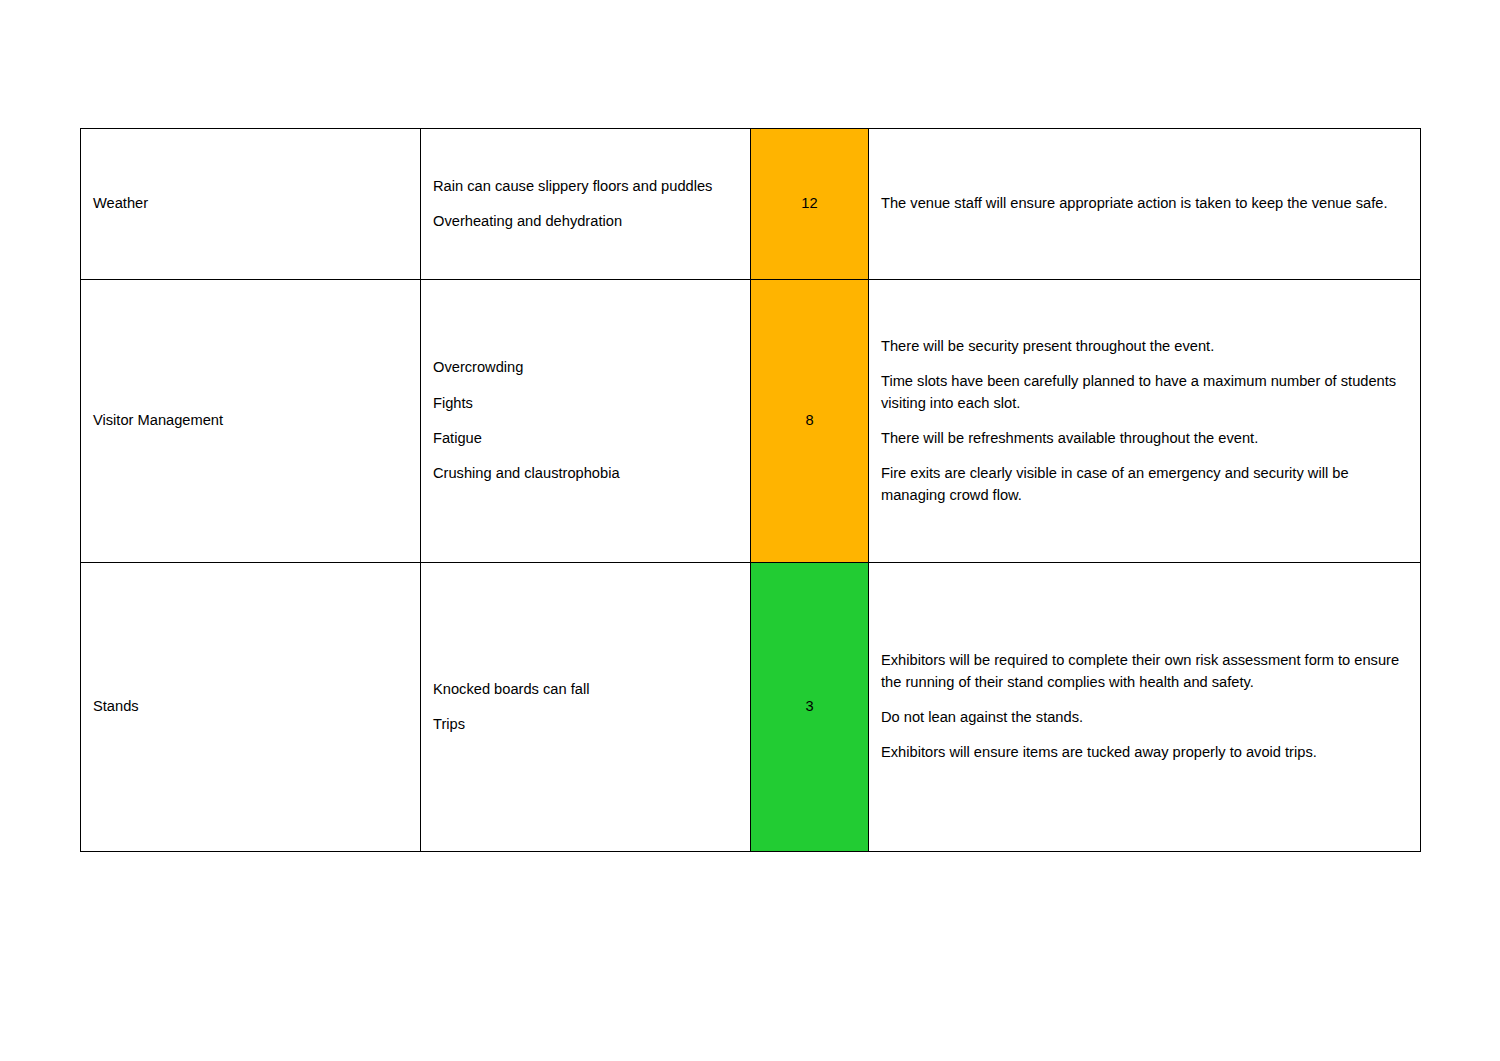| Weather | Rain can cause slippery floors and puddles Overheating and dehydration | 12 | The venue staff will ensure appropriate action is taken to keep the venue safe. |
| Visitor Management | Overcrowding Fights Fatigue Crushing and claustrophobia | 8 | There will be security present throughout the event. Time slots have been carefully planned to have a maximum number of students visiting into each slot. There will be refreshments available throughout the event. Fire exits are clearly visible in case of an emergency and security will be managing crowd flow. |
| Stands | Knocked boards can fall Trips | 3 | Exhibitors will be required to complete their own risk assessment form to ensure the running of their stand complies with health and safety. Do not lean against the stands. Exhibitors will ensure items are tucked away properly to avoid trips. |